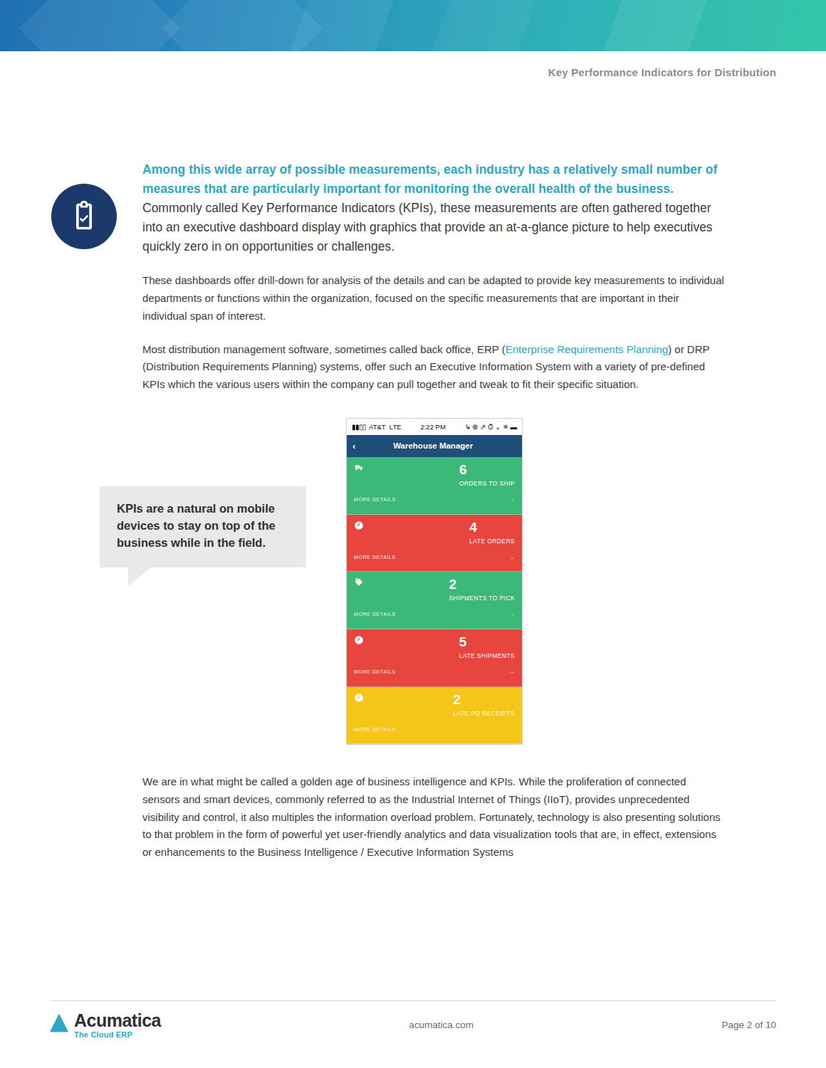Key Performance Indicators for Distribution
Among this wide array of possible measurements, each industry has a relatively small number of measures that are particularly important for monitoring the overall health of the business. Commonly called Key Performance Indicators (KPIs), these measurements are often gathered together into an executive dashboard display with graphics that provide an at-a-glance picture to help executives quickly zero in on opportunities or challenges.
These dashboards offer drill-down for analysis of the details and can be adapted to provide key measurements to individual departments or functions within the organization, focused on the specific measurements that are important in their individual span of interest.
Most distribution management software, sometimes called back office, ERP (Enterprise Requirements Planning) or DRP (Distribution Requirements Planning) systems, offer such an Executive Information System with a variety of pre-defined KPIs which the various users within the company can pull together and tweak to fit their specific situation.
KPIs are a natural on mobile devices to stay on top of the business while in the field.
▮▮▯▯ AT&T LTE 2:22 PM ↳ ⊕ ⇗ ⏱ ⌄ ✳ ▬
‹ Warehouse Manager
6
Orders to Ship
MORE DETAILS→
4
Late Orders
MORE DETAILS→
2
Shipments to Pick
MORE DETAILS→
5
Late Shipments
MORE DETAILS→
2
Late PO Receipts
MORE DETAILS→
We are in what might be called a golden age of business intelligence and KPIs. While the proliferation of connected sensors and smart devices, commonly referred to as the Industrial Internet of Things (IIoT), provides unprecedented visibility and control, it also multiples the information overload problem. Fortunately, technology is also presenting solutions to that problem in the form of powerful yet user-friendly analytics and data visualization tools that are, in effect, extensions or enhancements to the Business Intelligence / Executive Information Systems
Acumatica
The Cloud ERP
acumatica.com
Page 2 of 10